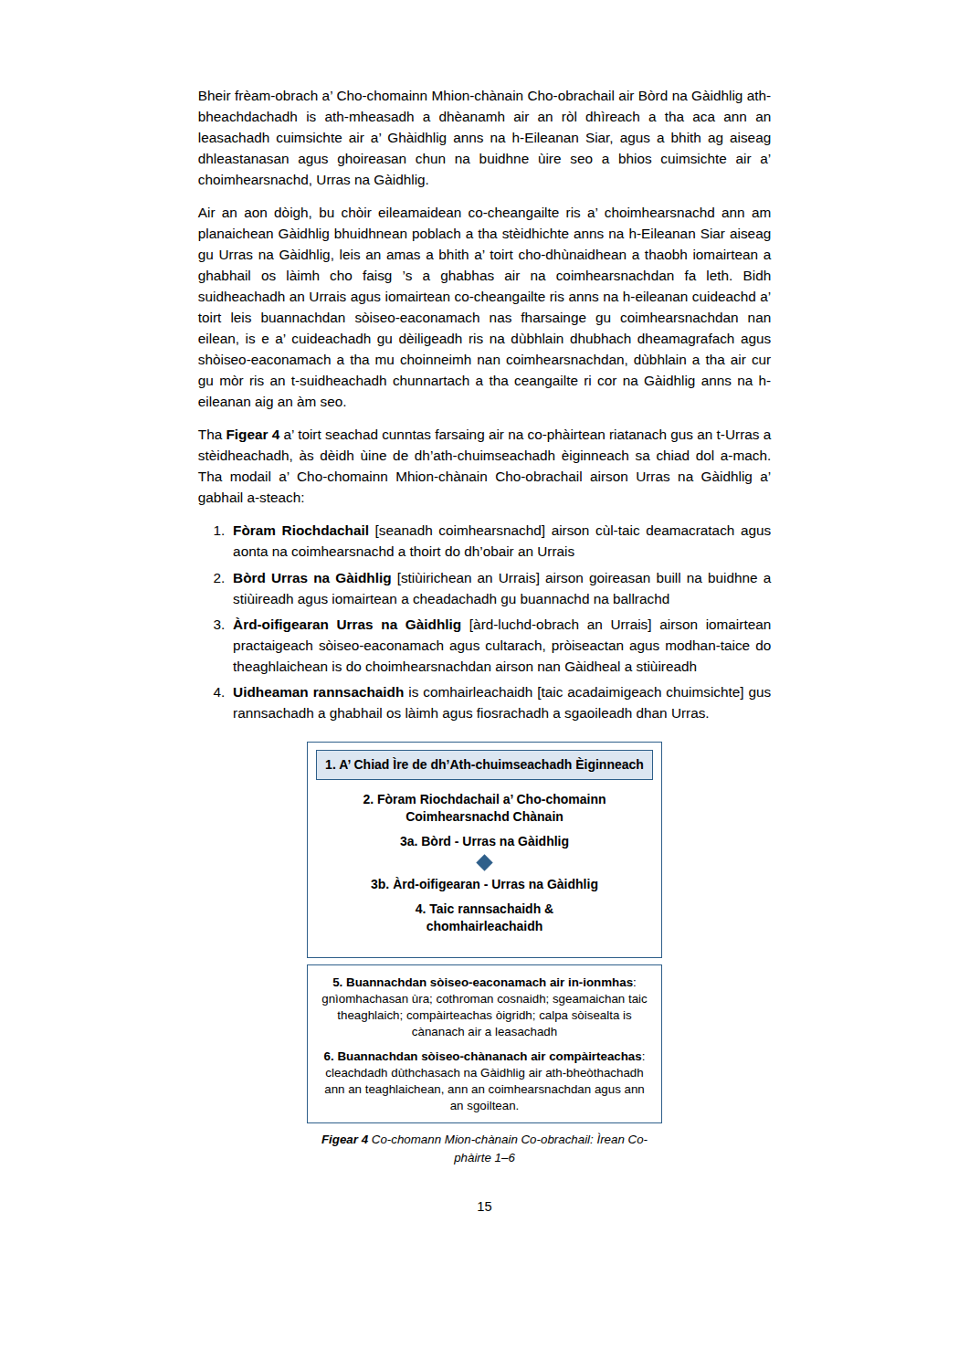Bheir frèam-obrach a’ Cho-chomainn Mhion-chànain Cho-obrachail air Bòrd na Gàidhlig ath-bheachdachadh is ath-mheasadh a dhèanamh air an ròl dhìreach a tha aca ann an leasachadh cuimsichte air a’ Ghàidhlig anns na h-Eileanan Siar, agus a bhith ag aiseag dhleastanasan agus ghoireasan chun na buidhne ùire seo a bhios cuimsichte air a’ choimhearsnachd, Urras na Gàidhlig.
Air an aon dòigh, bu chòir eileamaidean co-cheangailte ris a’ choimhearsnachd ann am planaichean Gàidhlig bhuidhnean poblach a tha stèidhichte anns na h-Eileanan Siar aiseag gu Urras na Gàidhlig, leis an amas a bhith a’ toirt cho-dhùnaidhean a thaobh iomairtean a ghabhail os làimh cho faisg ’s a ghabhas air na coimhearsnachdan fa leth. Bidh suidheachadh an Urrais agus iomairtean co-cheangailte ris anns na h-eileanan cuideachd a’ toirt leis buannachdan sòiseo-eaconamach nas fharsainge gu coimhearsnachdan nan eilean, is e a’ cuideachadh gu dèiligeadh ris na dùbhlain dhubhach dheamagrafach agus shòiseo-eaconamach a tha mu choinneimh nan coimhearsnachdan, dùbhlain a tha air cur gu mòr ris an t-suidheachadh chunnartach a tha ceangailte ri cor na Gàidhlig anns na h-eileanan aig an àm seo.
Tha Figear 4 a’ toirt seachad cunntas farsaing air na co-phàirtean riatanach gus an t-Urras a stèidheachadh, às dèidh ùine de dh’ath-chuimseachadh èiginneach sa chiad dol a-mach. Tha modail a’ Cho-chomainn Mhion-chànain Cho-obrachail airson Urras na Gàidhlig a’ gabhail a-steach:
Fòram Riochdachail [seanadh coimhearsnachd] airson cùl-taic deamacratach agus aonta na coimhearsnachd a thoirt do dh’obair an Urrais
Bòrd Urras na Gàidhlig [stiùirichean an Urrais] airson goireasan buill na buidhne a stiùireadh agus iomairtean a cheadachadh gu buannachd na ballrachd
Àrd-oifigearan Urras na Gàidhlig [àrd-luchd-obrach an Urrais] airson iomairtean practaigeach sòiseo-eaconamach agus cultarach, pròiseactan agus modhan-taice do theaghlaichean is do choimhearsnachdan airson nan Gàidheal a stiùireadh
Uidheaman rannsachaidh is comhairleachaidh [taic acadaimigeach chuimsichte] gus rannsachadh a ghabhail os làimh agus fiosrachadh a sgaoileadh dhan Urras.
1. A’ Chiad Ìre de dh’Ath-chuimseachadh Èiginneach
2. Fòram Riochdachail a’ Cho-chomainn
Coimhearsnachd Chànain
3a. Bòrd - Urras na Gàidhlig
3b. Àrd-oifigearan - Urras na Gàidhlig
4. Taic rannsachaidh &
chomhairleachaidh
5. Buannachdan sòiseo-eaconamach air in-ionmhas: gnìomhachasan ùra; cothroman cosnaidh; sgeamaichan taic theaghlaich; compàirteachas òigridh; calpa sòisealta is cànanach air a leasachadh
6. Buannachdan sòiseo-chànanach air compàirteachas: cleachdadh dùthchasach na Gàidhlig air ath-bheòthachadh ann an teaghlaichean, ann an coimhearsnachdan agus ann an sgoiltean.
Figear 4 Co-chomann Mion-chànain Co-obrachail: Ìrean Co-phàirte 1–6
15